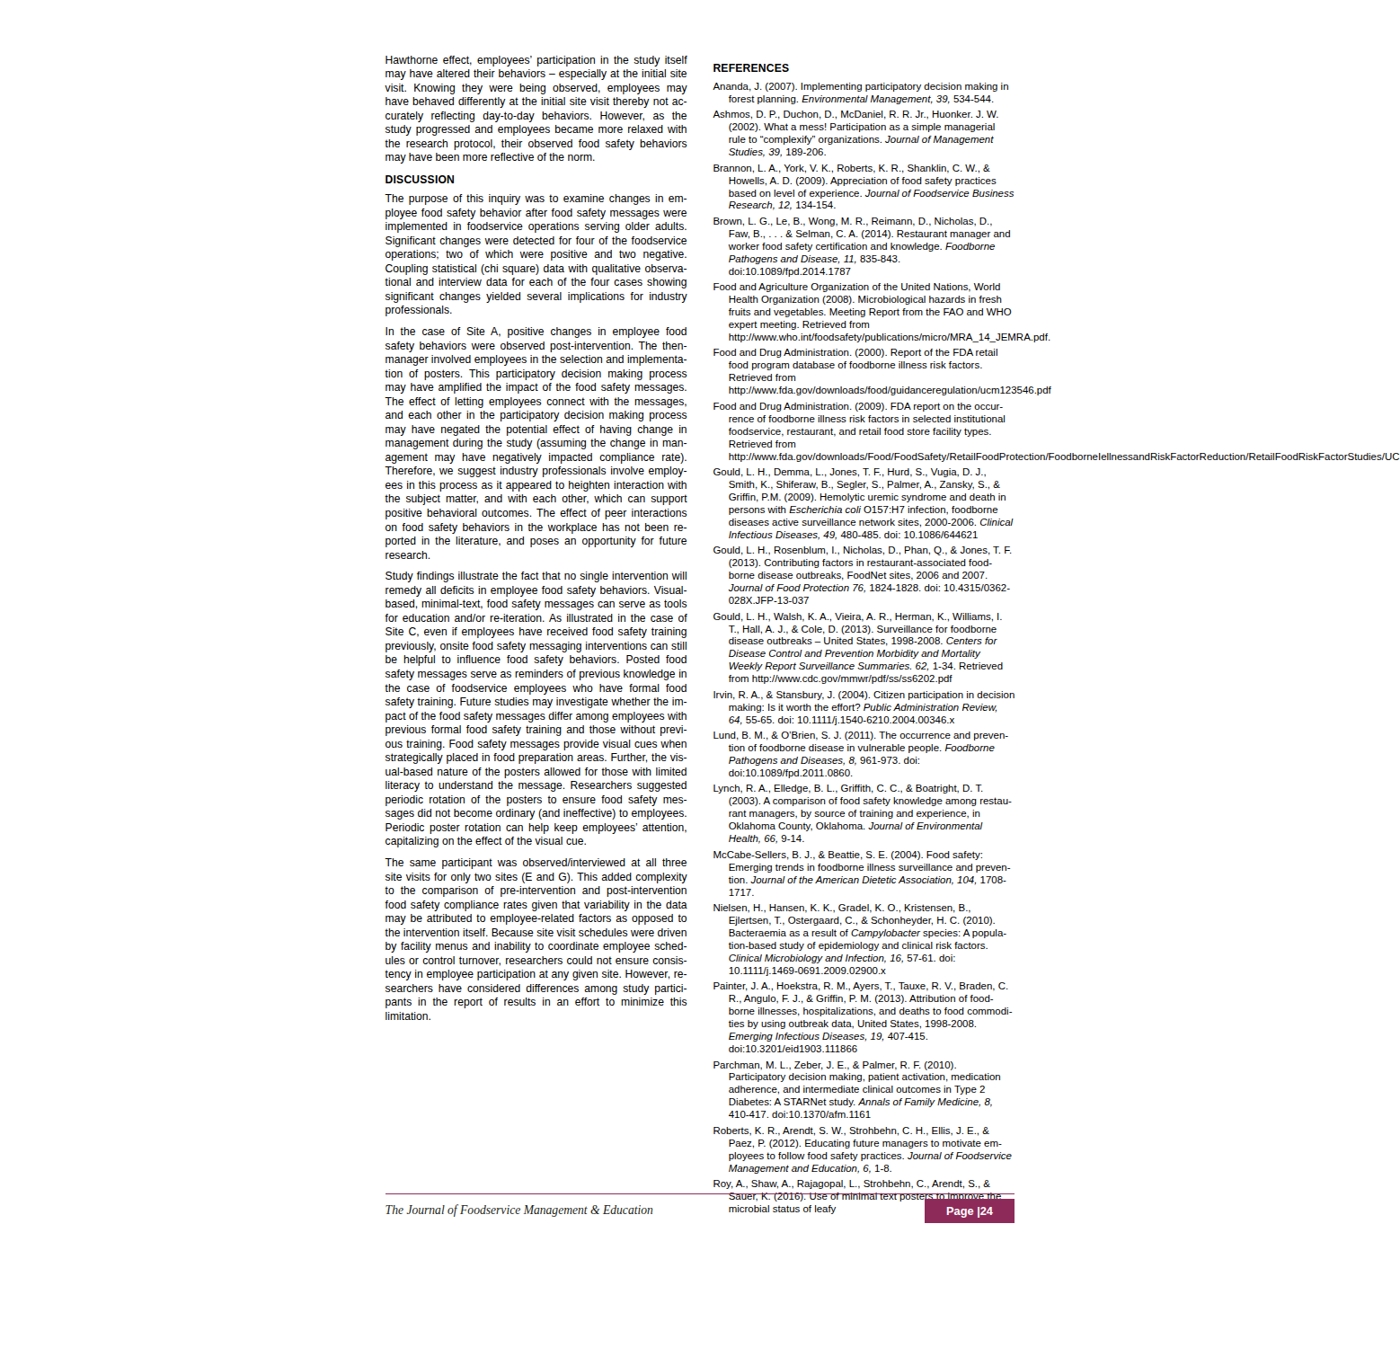Hawthorne effect, employees’ participation in the study itself may have altered their behaviors – especially at the initial site visit. Knowing they were being observed, employees may have behaved differently at the initial site visit thereby not accurately reflecting day-to-day behaviors. However, as the study progressed and employees became more relaxed with the research protocol, their observed food safety behaviors may have been more reflective of the norm.
DISCUSSION
The purpose of this inquiry was to examine changes in employee food safety behavior after food safety messages were implemented in foodservice operations serving older adults. Significant changes were detected for four of the foodservice operations; two of which were positive and two negative. Coupling statistical (chi square) data with qualitative observational and interview data for each of the four cases showing significant changes yielded several implications for industry professionals.
In the case of Site A, positive changes in employee food safety behaviors were observed post-intervention. The then-manager involved employees in the selection and implementation of posters. This participatory decision making process may have amplified the impact of the food safety messages. The effect of letting employees connect with the messages, and each other in the participatory decision making process may have negated the potential effect of having change in management during the study (assuming the change in management may have negatively impacted compliance rate). Therefore, we suggest industry professionals involve employees in this process as it appeared to heighten interaction with the subject matter, and with each other, which can support positive behavioral outcomes. The effect of peer interactions on food safety behaviors in the workplace has not been reported in the literature, and poses an opportunity for future research.
Study findings illustrate the fact that no single intervention will remedy all deficits in employee food safety behaviors. Visual-based, minimal-text, food safety messages can serve as tools for education and/or re-iteration. As illustrated in the case of Site C, even if employees have received food safety training previously, onsite food safety messaging interventions can still be helpful to influence food safety behaviors. Posted food safety messages serve as reminders of previous knowledge in the case of foodservice employees who have formal food safety training. Future studies may investigate whether the impact of the food safety messages differ among employees with previous formal food safety training and those without previous training. Food safety messages provide visual cues when strategically placed in food preparation areas. Further, the visual-based nature of the posters allowed for those with limited literacy to understand the message. Researchers suggested periodic rotation of the posters to ensure food safety messages did not become ordinary (and ineffective) to employees. Periodic poster rotation can help keep employees’ attention, capitalizing on the effect of the visual cue.
The same participant was observed/interviewed at all three site visits for only two sites (E and G). This added complexity to the comparison of pre-intervention and post-intervention food safety compliance rates given that variability in the data may be attributed to employee-related factors as opposed to the intervention itself. Because site visit schedules were driven by facility menus and inability to coordinate employee schedules or control turnover, researchers could not ensure consistency in employee participation at any given site. However, researchers have considered differences among study participants in the report of results in an effort to minimize this limitation.
REFERENCES
Ananda, J. (2007). Implementing participatory decision making in forest planning. Environmental Management, 39, 534-544.
Ashmos, D. P., Duchon, D., McDaniel, R. R. Jr., Huonker. J. W. (2002). What a mess! Participation as a simple managerial rule to “complexify” organizations. Journal of Management Studies, 39, 189-206.
Brannon, L. A., York, V. K., Roberts, K. R., Shanklin, C. W., & Howells, A. D. (2009). Appreciation of food safety practices based on level of experience. Journal of Foodservice Business Research, 12, 134-154.
Brown, L. G., Le, B., Wong, M. R., Reimann, D., Nicholas, D., Faw, B., . . . & Selman, C. A. (2014). Restaurant manager and worker food safety certification and knowledge. Foodborne Pathogens and Disease, 11, 835-843. doi:10.1089/fpd.2014.1787
Food and Agriculture Organization of the United Nations, World Health Organization (2008). Microbiological hazards in fresh fruits and vegetables. Meeting Report from the FAO and WHO expert meeting. Retrieved from http://www.who.int/foodsafety/publications/micro/MRA_14_JEMRA.pdf.
Food and Drug Administration. (2000). Report of the FDA retail food program database of foodborne illness risk factors. Retrieved from http://www.fda.gov/downloads/food/guidanceregulation/ucm123546.pdf
Food and Drug Administration. (2009). FDA report on the occurrence of foodborne illness risk factors in selected institutional foodservice, restaurant, and retail food store facility types. Retrieved from http://www.fda.gov/downloads/Food/FoodSafety/RetailFoodProtection/FoodborneIellnessandRiskFactorReduction/RetailFoodRiskFactorStudies/UCM224682.pdf
Gould, L. H., Demma, L., Jones, T. F., Hurd, S., Vugia, D. J., Smith, K., Shiferaw, B., Segler, S., Palmer, A., Zansky, S., & Griffin, P.M. (2009). Hemolytic uremic syndrome and death in persons with Escherichia coli O157:H7 infection, foodborne diseases active surveillance network sites, 2000-2006. Clinical Infectious Diseases, 49, 480-485. doi: 10.1086/644621
Gould, L. H., Rosenblum, I., Nicholas, D., Phan, Q., & Jones, T. F. (2013). Contributing factors in restaurant-associated foodborne disease outbreaks, FoodNet sites, 2006 and 2007. Journal of Food Protection 76, 1824-1828. doi: 10.4315/0362-028X.JFP-13-037
Gould, L. H., Walsh, K. A., Vieira, A. R., Herman, K., Williams, I. T., Hall, A. J., & Cole, D. (2013). Surveillance for foodborne disease outbreaks – United States, 1998-2008. Centers for Disease Control and Prevention Morbidity and Mortality Weekly Report Surveillance Summaries. 62, 1-34. Retrieved from http://www.cdc.gov/mmwr/pdf/ss/ss6202.pdf
Irvin, R. A., & Stansbury, J. (2004). Citizen participation in decision making: Is it worth the effort? Public Administration Review, 64, 55-65. doi: 10.1111/j.1540-6210.2004.00346.x
Lund, B. M., & O’Brien, S. J. (2011). The occurrence and prevention of foodborne disease in vulnerable people. Foodborne Pathogens and Diseases, 8, 961-973. doi: doi:10.1089/fpd.2011.0860.
Lynch, R. A., Elledge, B. L., Griffith, C. C., & Boatright, D. T. (2003). A comparison of food safety knowledge among restaurant managers, by source of training and experience, in Oklahoma County, Oklahoma. Journal of Environmental Health, 66, 9-14.
McCabe-Sellers, B. J., & Beattie, S. E. (2004). Food safety: Emerging trends in foodborne illness surveillance and prevention. Journal of the American Dietetic Association, 104, 1708-1717.
Nielsen, H., Hansen, K. K., Gradel, K. O., Kristensen, B., Ejlertsen, T., Ostergaard, C., & Schonheyder, H. C. (2010). Bacteraemia as a result of Campylobacter species: A population-based study of epidemiology and clinical risk factors. Clinical Microbiology and Infection, 16, 57-61. doi: 10.1111/j.1469-0691.2009.02900.x
Painter, J. A., Hoekstra, R. M., Ayers, T., Tauxe, R. V., Braden, C. R., Angulo, F. J., & Griffin, P. M. (2013). Attribution of foodborne illnesses, hospitalizations, and deaths to food commodities by using outbreak data, United States, 1998-2008. Emerging Infectious Diseases, 19, 407-415. doi:10.3201/eid1903.111866
Parchman, M. L., Zeber, J. E., & Palmer, R. F. (2010). Participatory decision making, patient activation, medication adherence, and intermediate clinical outcomes in Type 2 Diabetes: A STARNet study. Annals of Family Medicine, 8, 410-417. doi:10.1370/afm.1161
Roberts, K. R., Arendt, S. W., Strohbehn, C. H., Ellis, J. E., & Paez, P. (2012). Educating future managers to motivate employees to follow food safety practices. Journal of Foodservice Management and Education, 6, 1-8.
Roy, A., Shaw, A., Rajagopal, L., Strohbehn, C., Arendt, S., & Sauer, K. (2016). Use of minimal text posters to improve the microbial status of leafy
The Journal of Foodservice Management & Education
Page |24